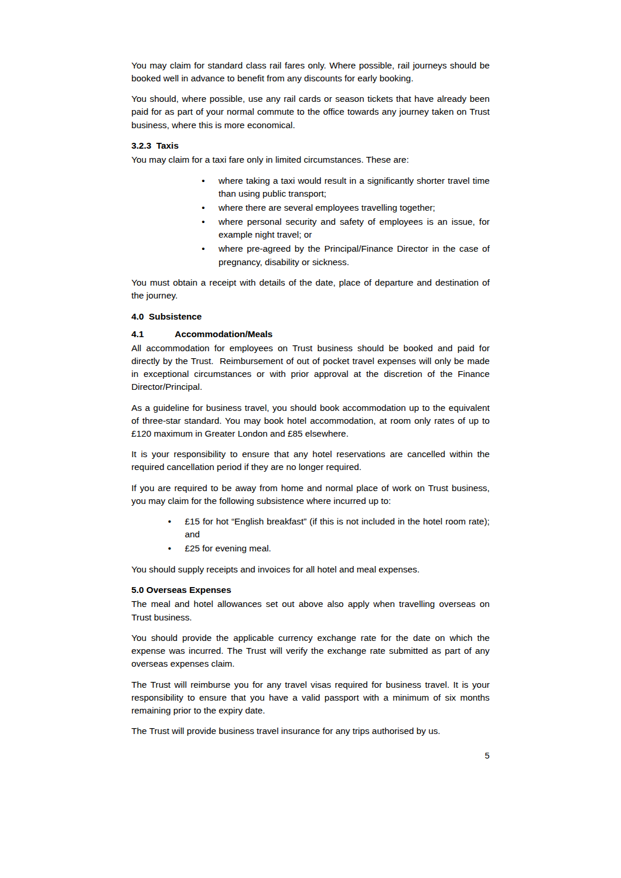You may claim for standard class rail fares only. Where possible, rail journeys should be booked well in advance to benefit from any discounts for early booking.
You should, where possible, use any rail cards or season tickets that have already been paid for as part of your normal commute to the office towards any journey taken on Trust business, where this is more economical.
3.2.3 Taxis
You may claim for a taxi fare only in limited circumstances. These are:
where taking a taxi would result in a significantly shorter travel time than using public transport;
where there are several employees travelling together;
where personal security and safety of employees is an issue, for example night travel; or
where pre-agreed by the Principal/Finance Director in the case of pregnancy, disability or sickness.
You must obtain a receipt with details of the date, place of departure and destination of the journey.
4.0 Subsistence
4.1 Accommodation/Meals
All accommodation for employees on Trust business should be booked and paid for directly by the Trust. Reimbursement of out of pocket travel expenses will only be made in exceptional circumstances or with prior approval at the discretion of the Finance Director/Principal.
As a guideline for business travel, you should book accommodation up to the equivalent of three-star standard. You may book hotel accommodation, at room only rates of up to £120 maximum in Greater London and £85 elsewhere.
It is your responsibility to ensure that any hotel reservations are cancelled within the required cancellation period if they are no longer required.
If you are required to be away from home and normal place of work on Trust business, you may claim for the following subsistence where incurred up to:
£15 for hot “English breakfast” (if this is not included in the hotel room rate); and
£25 for evening meal.
You should supply receipts and invoices for all hotel and meal expenses.
5.0 Overseas Expenses
The meal and hotel allowances set out above also apply when travelling overseas on Trust business.
You should provide the applicable currency exchange rate for the date on which the expense was incurred. The Trust will verify the exchange rate submitted as part of any overseas expenses claim.
The Trust will reimburse you for any travel visas required for business travel. It is your responsibility to ensure that you have a valid passport with a minimum of six months remaining prior to the expiry date.
The Trust will provide business travel insurance for any trips authorised by us.
5